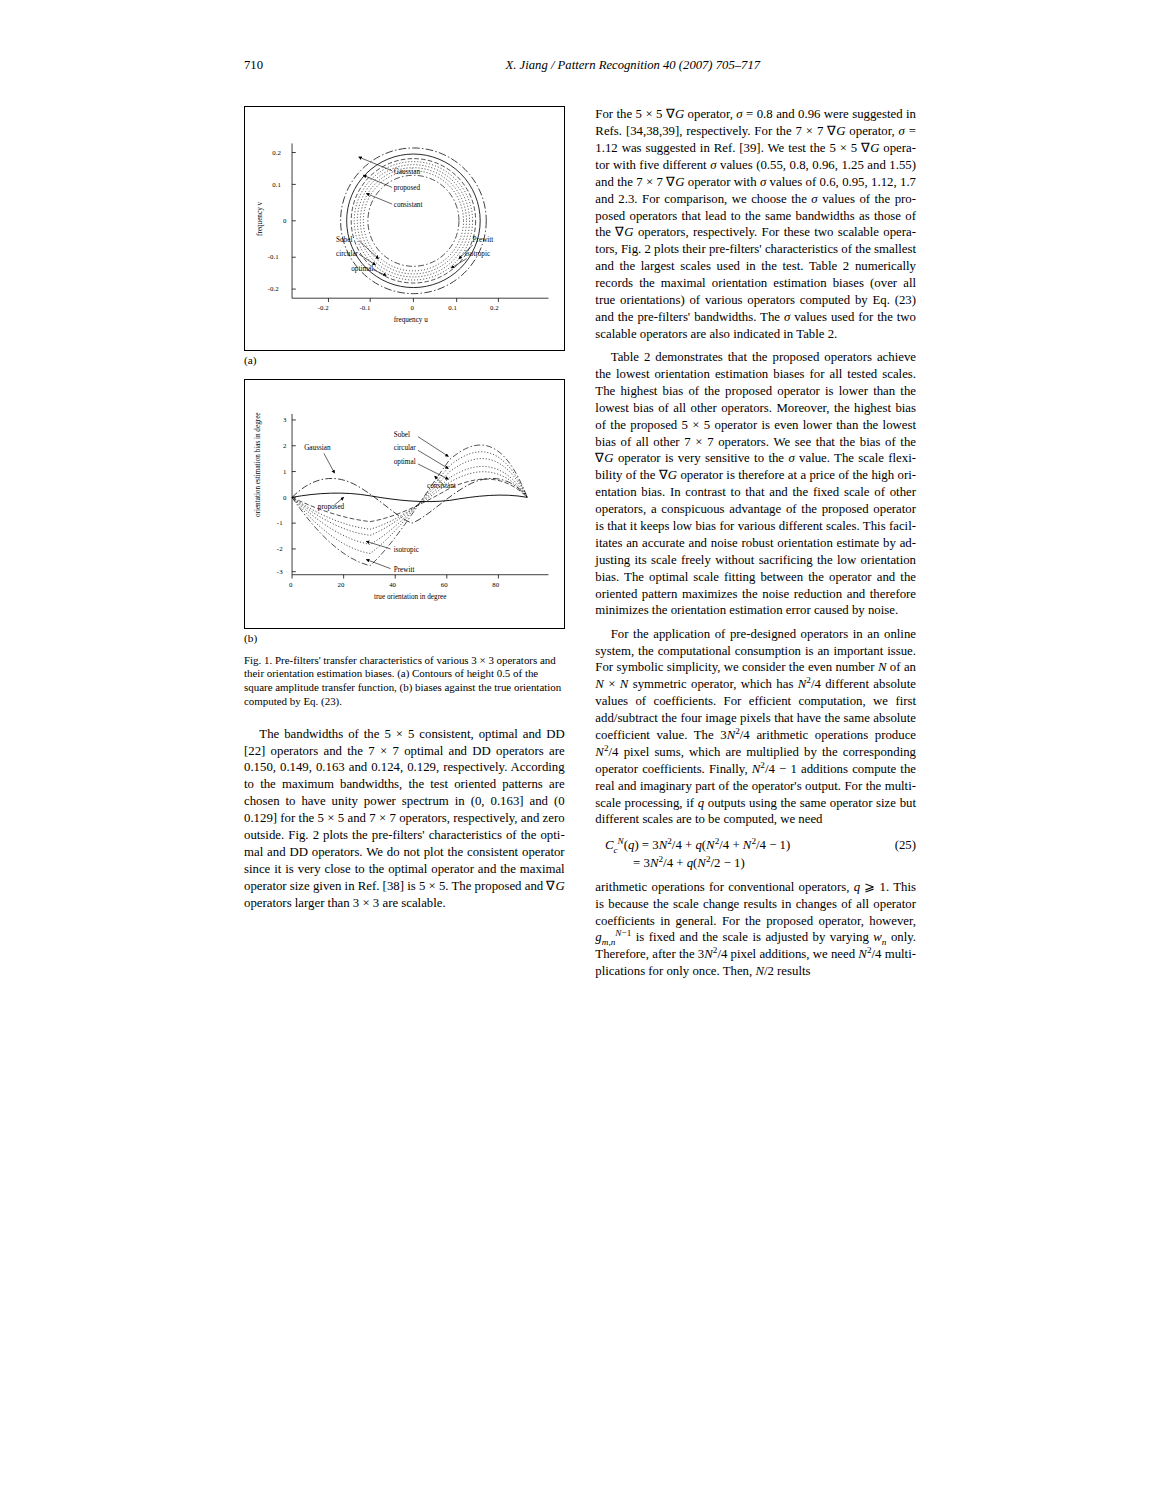710
X. Jiang / Pattern Recognition 40 (2007) 705–717
0.2 0.1 0 -0.1 -0.2 -0.2 -0.1 0 0.1 0.2 frequency v frequency u Gaussian proposed consistant Sobel circular optimal Prewitt isotropic
(a)
3 2 1 0 -1 -2 -3 0 20 40 60 80 orientation estimation bias in degree true orientation in degree Sobel circular optimal Gaussian consistant proposed isotropic Prewitt
(b)
Fig. 1. Pre-filters' transfer characteristics of various 3 × 3 operators and their orientation estimation biases. (a) Contours of height 0.5 of the square amplitude transfer function, (b) biases against the true orientation computed by Eq. (23).
The bandwidths of the 5 × 5 consistent, optimal and DD [22] operators and the 7 × 7 optimal and DD operators are 0.150, 0.149, 0.163 and 0.124, 0.129, respectively. According to the maximum bandwidths, the test oriented patterns are chosen to have unity power spectrum in (0, 0.163] and (0 0.129] for the 5 × 5 and 7 × 7 operators, respectively, and zero outside. Fig. 2 plots the pre-filters' characteristics of the optimal and DD operators. We do not plot the consistent operator since it is very close to the optimal operator and the maximal operator size given in Ref. [38] is 5 × 5. The proposed and ∇G operators larger than 3 × 3 are scalable.
For the 5 × 5 ∇G operator, σ = 0.8 and 0.96 were suggested in Refs. [34,38,39], respectively. For the 7 × 7 ∇G operator, σ = 1.12 was suggested in Ref. [39]. We test the 5 × 5 ∇G operator with five different σ values (0.55, 0.8, 0.96, 1.25 and 1.55) and the 7 × 7 ∇G operator with σ values of 0.6, 0.95, 1.12, 1.7 and 2.3. For comparison, we choose the σ values of the proposed operators that lead to the same bandwidths as those of the ∇G operators, respectively. For these two scalable operators, Fig. 2 plots their pre-filters' characteristics of the smallest and the largest scales used in the test. Table 2 numerically records the maximal orientation estimation biases (over all true orientations) of various operators computed by Eq. (23) and the pre-filters' bandwidths. The σ values used for the two scalable operators are also indicated in Table 2.
Table 2 demonstrates that the proposed operators achieve the lowest orientation estimation biases for all tested scales. The highest bias of the proposed operator is lower than the lowest bias of all other operators. Moreover, the highest bias of the proposed 5 × 5 operator is even lower than the lowest bias of all other 7 × 7 operators. We see that the bias of the ∇G operator is very sensitive to the σ value. The scale flexibility of the ∇G operator is therefore at a price of the high orientation bias. In contrast to that and the fixed scale of other operators, a conspicuous advantage of the proposed operator is that it keeps low bias for various different scales. This facilitates an accurate and noise robust orientation estimate by adjusting its scale freely without sacrificing the low orientation bias. The optimal scale fitting between the operator and the oriented pattern maximizes the noise reduction and therefore minimizes the orientation estimation error caused by noise.
For the application of pre-designed operators in an online system, the computational consumption is an important issue. For symbolic simplicity, we consider the even number N of an N × N symmetric operator, which has N2/4 different absolute values of coefficients. For efficient computation, we first add/subtract the four image pixels that have the same absolute coefficient value. The 3N2/4 arithmetic operations produce N2/4 pixel sums, which are multiplied by the corresponding operator coefficients. Finally, N2/4 − 1 additions compute the real and imaginary part of the operator's output. For the multi-scale processing, if q outputs using the same operator size but different scales are to be computed, we need
CcN(q) = 3N2/4 + q(N2/4 + N2/4 − 1) = 3N2/4 + q(N2/2 − 1)
(25)
arithmetic operations for conventional operators, q ⩾ 1. This is because the scale change results in changes of all operator coefficients in general. For the proposed operator, however, gm,nN−1 is fixed and the scale is adjusted by varying wn only. Therefore, after the 3N2/4 pixel additions, we need N2/4 multiplications for only once. Then, N/2 results